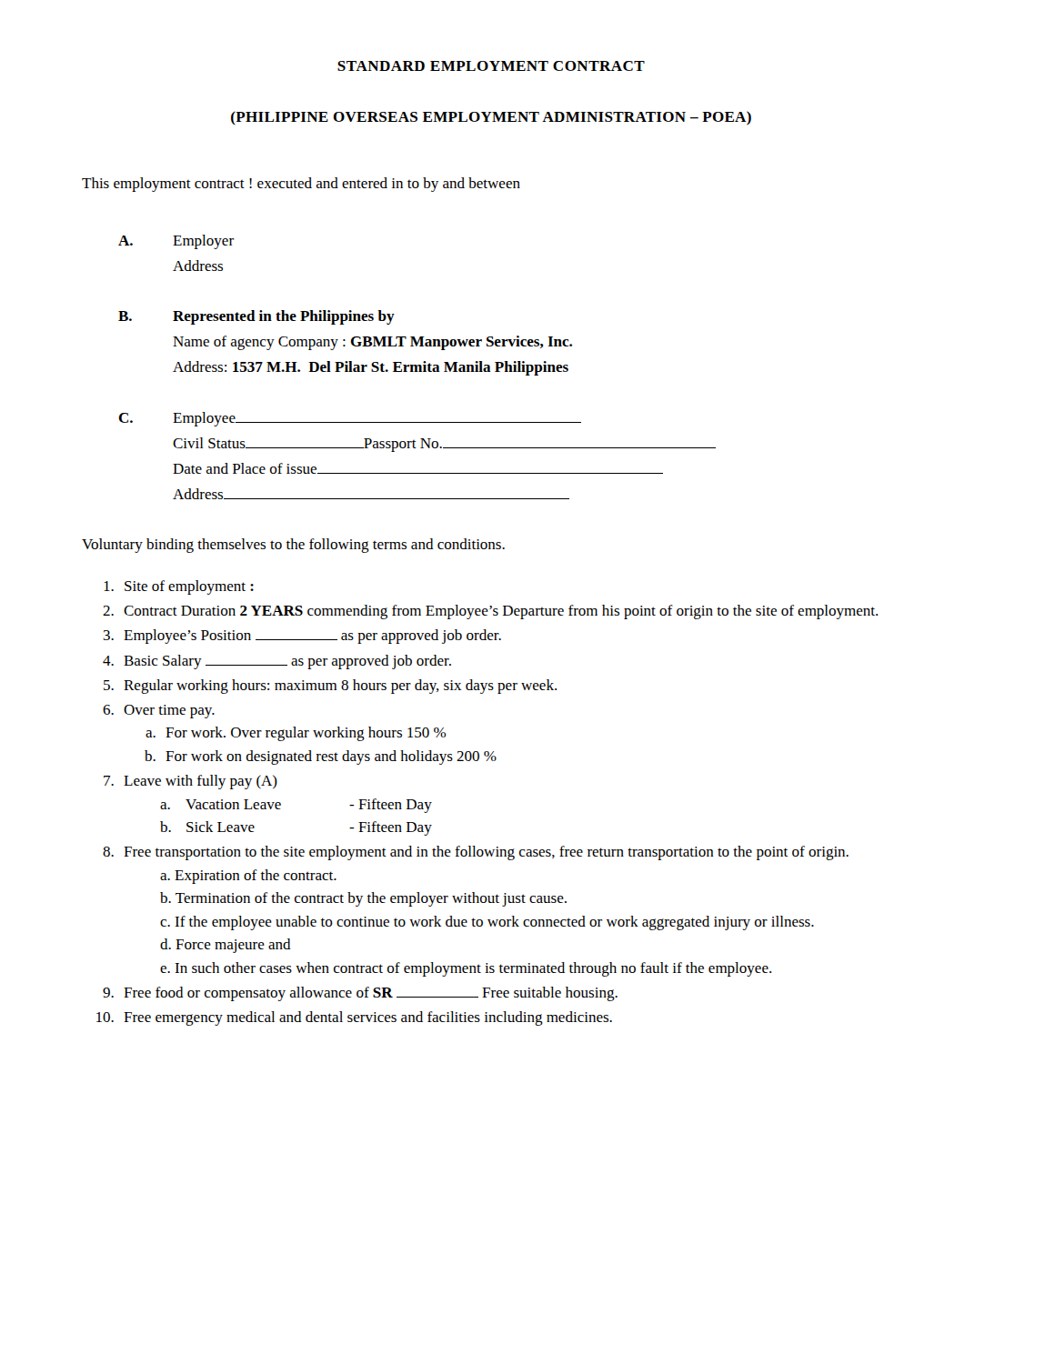STANDARD EMPLOYMENT CONTRACT
(PHILIPPINE OVERSEAS EMPLOYMENT ADMINISTRATION – POEA)
This employment contract ! executed and entered in to by and between
A.
Employer
Address
B.
Represented in the Philippines by
Name of agency Company : GBMLT Manpower Services, Inc.
Address: 1537 M.H. Del Pilar St. Ermita Manila Philippines
C.
Employee
Civil Status Passport No.
Date and Place of issue
Address
Voluntary binding themselves to the following terms and conditions.
Site of employment :
Contract Duration 2 YEARS commending from Employee’s Departure from his point of origin to the site of employment.
Employee’s Position as per approved job order.
Basic Salary as per approved job order.
Regular working hours: maximum 8 hours per day, six days per week.
Over time pay.
For work. Over regular working hours 150 %
For work on designated rest days and holidays 200 %
Leave with fully pay (A)
a. Vacation Leave- Fifteen Day
b. Sick Leave- Fifteen Day
Free transportation to the site employment and in the following cases, free return transportation to the point of origin.
a. Expiration of the contract.
b. Termination of the contract by the employer without just cause.
c. If the employee unable to continue to work due to work connected or work aggregated injury or illness.
d. Force majeure and
e. In such other cases when contract of employment is terminated through no fault if the employee.
Free food or compensatoy allowance of SR Free suitable housing.
Free emergency medical and dental services and facilities including medicines.